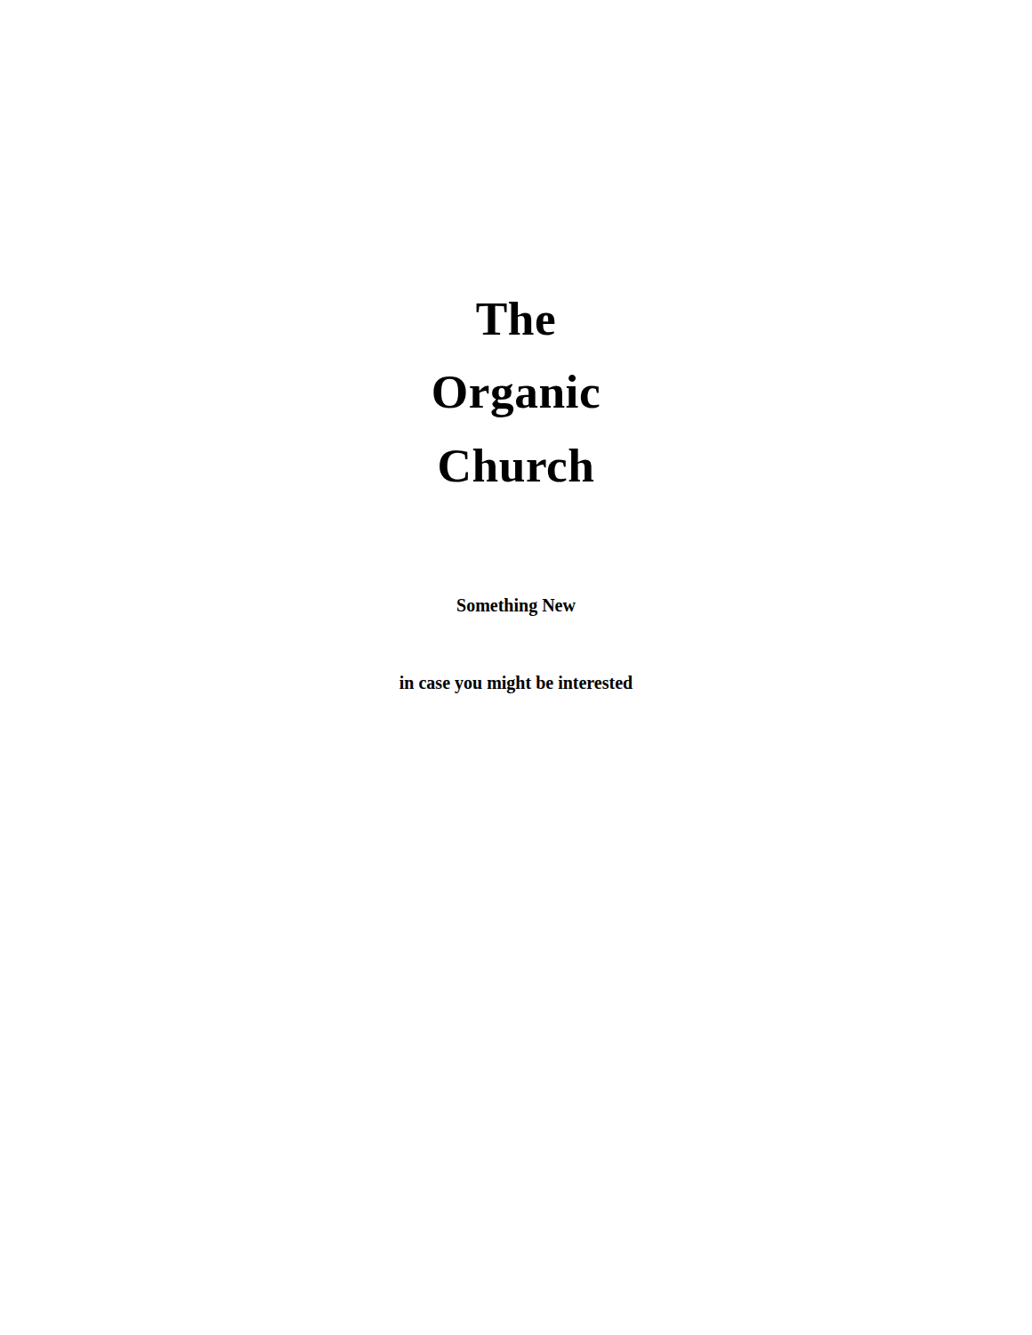The Organic Church
Something New
in case you might be interested